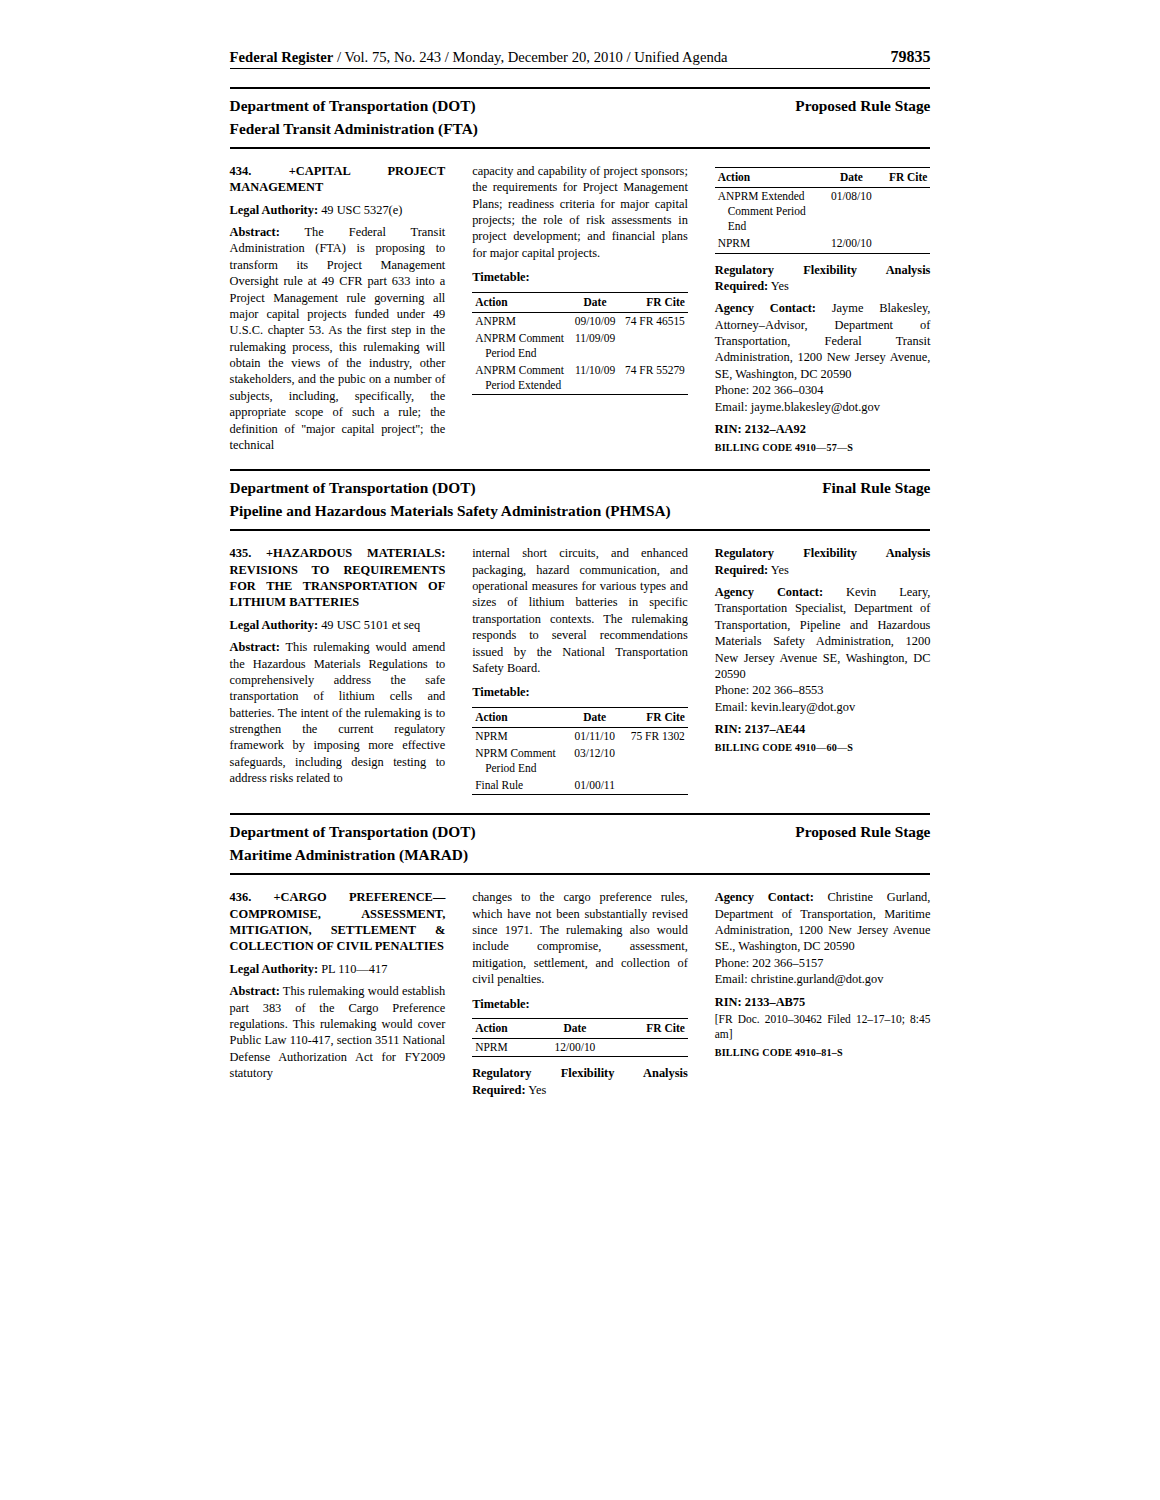Federal Register / Vol. 75, No. 243 / Monday, December 20, 2010 / Unified Agenda
79835
Department of Transportation (DOT)
Federal Transit Administration (FTA)
Proposed Rule Stage
434. +CAPITAL PROJECT MANAGEMENT
Legal Authority: 49 USC 5327(e)
Abstract: The Federal Transit Administration (FTA) is proposing to transform its Project Management Oversight rule at 49 CFR part 633 into a Project Management rule governing all major capital projects funded under 49 U.S.C. chapter 53. As the first step in the rulemaking process, this rulemaking will obtain the views of the industry, other stakeholders, and the pubic on a number of subjects, including, specifically, the appropriate scope of such a rule; the definition of ''major capital project''; the technical
capacity and capability of project sponsors; the requirements for Project Management Plans; readiness criteria for major capital projects; the role of risk assessments in project development; and financial plans for major capital projects.
Timetable:
| Action | Date | FR Cite |
| --- | --- | --- |
| ANPRM | 09/10/09 | 74 FR 46515 |
| ANPRM Comment Period End | 11/09/09 | |
| ANPRM Comment Period Extended | 11/10/09 | 74 FR 55279 |
| Action | Date | FR Cite |
| --- | --- | --- |
| ANPRM Extended Comment Period End | 01/08/10 | |
| NPRM | 12/00/10 | |
Regulatory Flexibility Analysis Required: Yes
Agency Contact: Jayme Blakesley, Attorney–Advisor, Department of Transportation, Federal Transit Administration, 1200 New Jersey Avenue, SE, Washington, DC 20590
Phone: 202 366–0304
Email: jayme.blakesley@dot.gov
RIN: 2132–AA92
BILLING CODE 4910—57—S
Department of Transportation (DOT)
Pipeline and Hazardous Materials Safety Administration (PHMSA)
Final Rule Stage
435. +HAZARDOUS MATERIALS: REVISIONS TO REQUIREMENTS FOR THE TRANSPORTATION OF LITHIUM BATTERIES
Legal Authority: 49 USC 5101 et seq
Abstract: This rulemaking would amend the Hazardous Materials Regulations to comprehensively address the safe transportation of lithium cells and batteries. The intent of the rulemaking is to strengthen the current regulatory framework by imposing more effective safeguards, including design testing to address risks related to
internal short circuits, and enhanced packaging, hazard communication, and operational measures for various types and sizes of lithium batteries in specific transportation contexts. The rulemaking responds to several recommendations issued by the National Transportation Safety Board.
Timetable:
| Action | Date | FR Cite |
| --- | --- | --- |
| NPRM | 01/11/10 | 75 FR 1302 |
| NPRM Comment Period End | 03/12/10 | |
| Final Rule | 01/00/11 | |
Regulatory Flexibility Analysis Required: Yes
Agency Contact: Kevin Leary, Transportation Specialist, Department of Transportation, Pipeline and Hazardous Materials Safety Administration, 1200 New Jersey Avenue SE, Washington, DC 20590
Phone: 202 366–8553
Email: kevin.leary@dot.gov
RIN: 2137–AE44
BILLING CODE 4910—60—S
Department of Transportation (DOT)
Maritime Administration (MARAD)
Proposed Rule Stage
436. +CARGO PREFERENCE— COMPROMISE, ASSESSMENT, MITIGATION, SETTLEMENT & COLLECTION OF CIVIL PENALTIES
Legal Authority: PL 110—417
Abstract: This rulemaking would establish part 383 of the Cargo Preference regulations. This rulemaking would cover Public Law 110-417, section 3511 National Defense Authorization Act for FY2009 statutory
changes to the cargo preference rules, which have not been substantially revised since 1971. The rulemaking also would include compromise, assessment, mitigation, settlement, and collection of civil penalties.
Timetable:
| Action | Date | FR Cite |
| --- | --- | --- |
| NPRM | 12/00/10 | |
Regulatory Flexibility Analysis Required: Yes
Agency Contact: Christine Gurland, Department of Transportation, Maritime Administration, 1200 New Jersey Avenue SE., Washington, DC 20590
Phone: 202 366–5157
Email: christine.gurland@dot.gov
RIN: 2133–AB75
[FR Doc. 2010–30462 Filed 12–17–10; 8:45 am]
BILLING CODE 4910–81–S